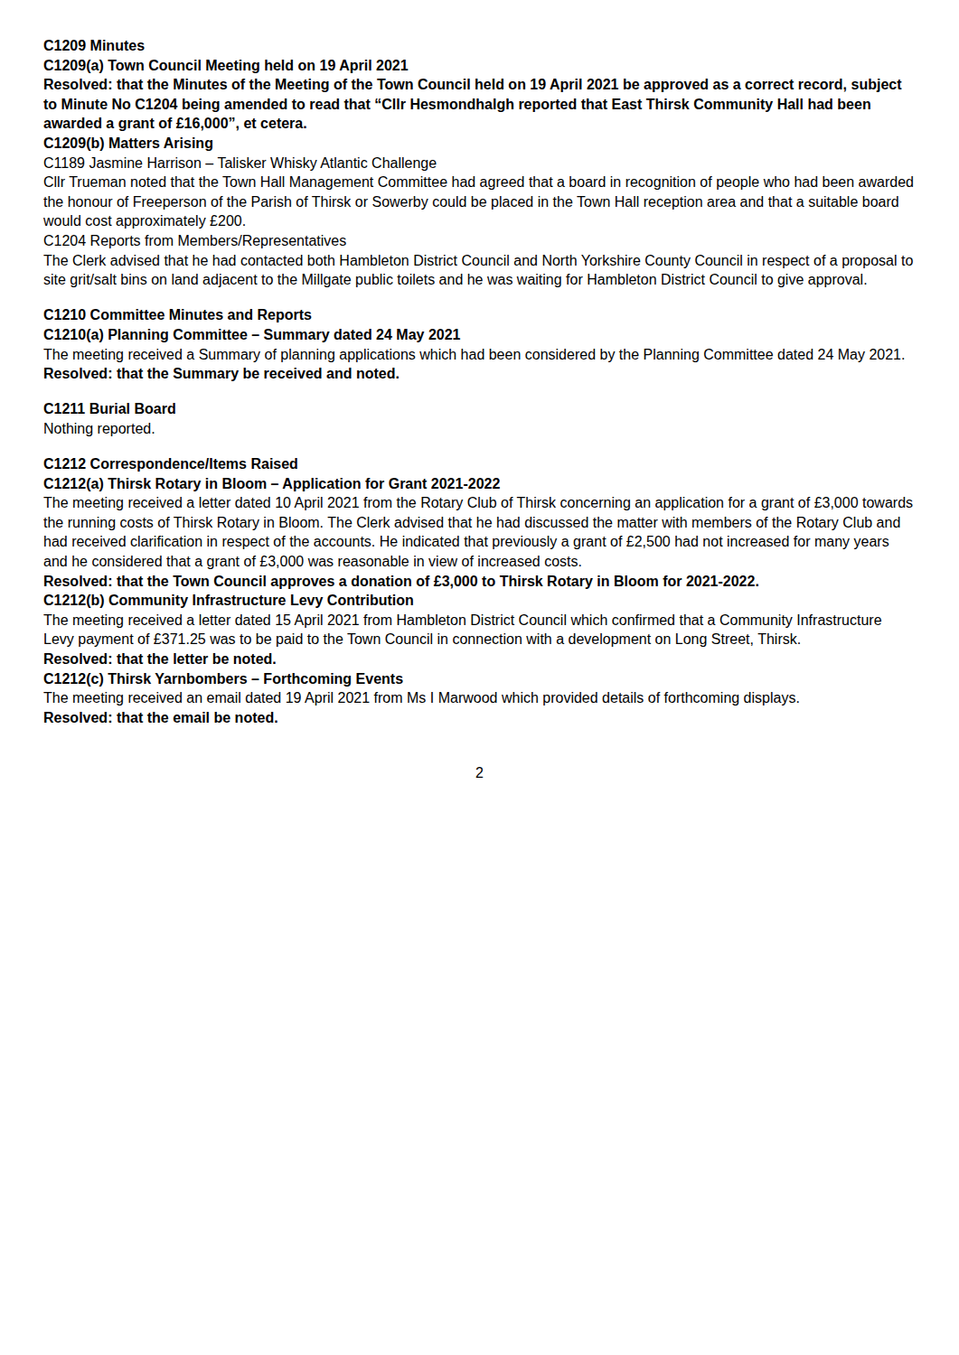C1209 Minutes
C1209(a) Town Council Meeting held on 19 April 2021
Resolved: that the Minutes of the Meeting of the Town Council held on 19 April 2021 be approved as a correct record, subject to Minute No C1204 being amended to read that “Cllr Hesmondhalgh reported that East Thirsk Community Hall had been awarded a grant of £16,000”, et cetera.
C1209(b) Matters Arising
C1189 Jasmine Harrison – Talisker Whisky Atlantic Challenge
Cllr Trueman noted that the Town Hall Management Committee had agreed that a board in recognition of people who had been awarded the honour of Freeperson of the Parish of Thirsk or Sowerby could be placed in the Town Hall reception area and that a suitable board would cost approximately £200.
C1204 Reports from Members/Representatives
The Clerk advised that he had contacted both Hambleton District Council and North Yorkshire County Council in respect of a proposal to site grit/salt bins on land adjacent to the Millgate public toilets and he was waiting for Hambleton District Council to give approval.
C1210 Committee Minutes and Reports
C1210(a) Planning Committee – Summary dated 24 May 2021
The meeting received a Summary of planning applications which had been considered by the Planning Committee dated 24 May 2021.
Resolved: that the Summary be received and noted.
C1211 Burial Board
Nothing reported.
C1212 Correspondence/Items Raised
C1212(a) Thirsk Rotary in Bloom – Application for Grant 2021-2022
The meeting received a letter dated 10 April 2021 from the Rotary Club of Thirsk concerning an application for a grant of £3,000 towards the running costs of Thirsk Rotary in Bloom. The Clerk advised that he had discussed the matter with members of the Rotary Club and had received clarification in respect of the accounts. He indicated that previously a grant of £2,500 had not increased for many years and he considered that a grant of £3,000 was reasonable in view of increased costs.
Resolved: that the Town Council approves a donation of £3,000 to Thirsk Rotary in Bloom for 2021-2022.
C1212(b) Community Infrastructure Levy Contribution
The meeting received a letter dated 15 April 2021 from Hambleton District Council which confirmed that a Community Infrastructure Levy payment of £371.25 was to be paid to the Town Council in connection with a development on Long Street, Thirsk.
Resolved: that the letter be noted.
C1212(c) Thirsk Yarnbombers – Forthcoming Events
The meeting received an email dated 19 April 2021 from Ms I Marwood which provided details of forthcoming displays.
Resolved: that the email be noted.
2